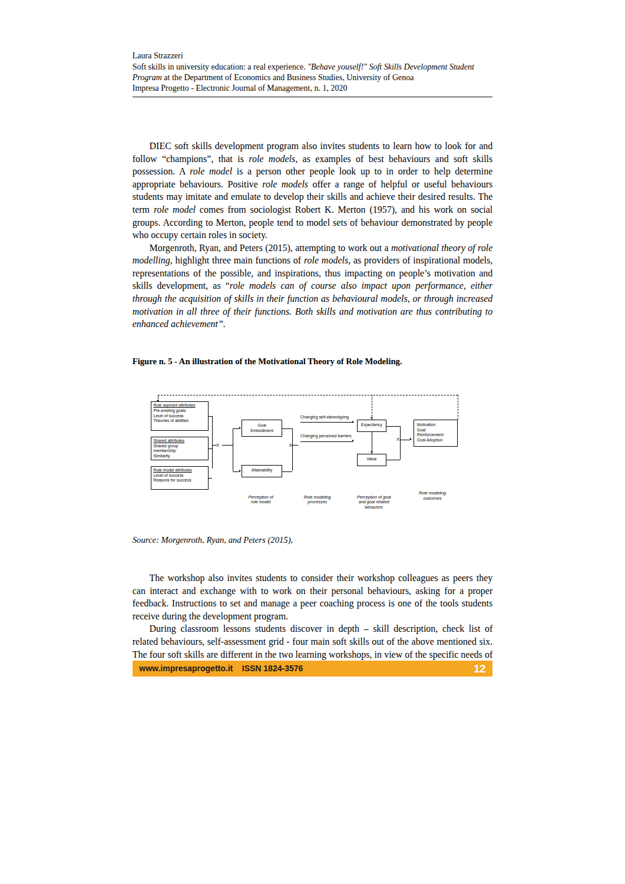Laura Strazzeri
Soft skills in university education: a real experience. "Behave youself!" Soft Skills Development Student Program at the Department of Economics and Business Studies, University of Genoa
Impresa Progetto - Electronic Journal of Management, n. 1, 2020
DIEC soft skills development program also invites students to learn how to look for and follow “champions”, that is role models, as examples of best behaviours and soft skills possession. A role model is a person other people look up to in order to help determine appropriate behaviours. Positive role models offer a range of helpful or useful behaviours students may imitate and emulate to develop their skills and achieve their desired results. The term role model comes from sociologist Robert K. Merton (1957), and his work on social groups. According to Merton, people tend to model sets of behaviour demonstrated by people who occupy certain roles in society.
Morgenroth, Ryan, and Peters (2015), attempting to work out a motivational theory of role modelling, highlight three main functions of role models, as providers of inspirational models, representations of the possible, and inspirations, thus impacting on people’s motivation and skills development, as “role models can of course also impact upon performance, either through the acquisition of skills in their function as behavioural models, or through increased motivation in all three of their functions. Both skills and motivation are thus contributing to enhanced achievement”.
Figure n. 5 - An illustration of the Motivational Theory of Role Modeling.
Role aspirant attributes
Pre-existing goals
Level of success
Theories of abilities
Shared attributes
Shared group
membership
Similarity
Role model attributes
Level of success
Reasons for success
X
Goal
Embodiment
Attainability
X
Changing self-stereotyping
Changing perceived barriers
Expectancy
Value
X
Motivation
Goal
Reinforcement
Goal Adoption
Perception of
role model
Role modeling
processes
Perception of goal
and goal related
behaviors
Role modeling
outcomes
Source: Morgenroth, Ryan, and Peters (2015),
The workshop also invites students to consider their workshop colleagues as peers they can interact and exchange with to work on their personal behaviours, asking for a proper feedback. Instructions to set and manage a peer coaching process is one of the tools students receive during the development program.
During classroom lessons students discover in depth – skill description, check list of related behaviours, self-assessment grid - four main soft skills out of the above mentioned six. The four soft skills are different in the two learning workshops, in view of the specific needs of students in the two different cycle degree studies. In
www.impresaprogetto.it ISSN 1824-3576 12